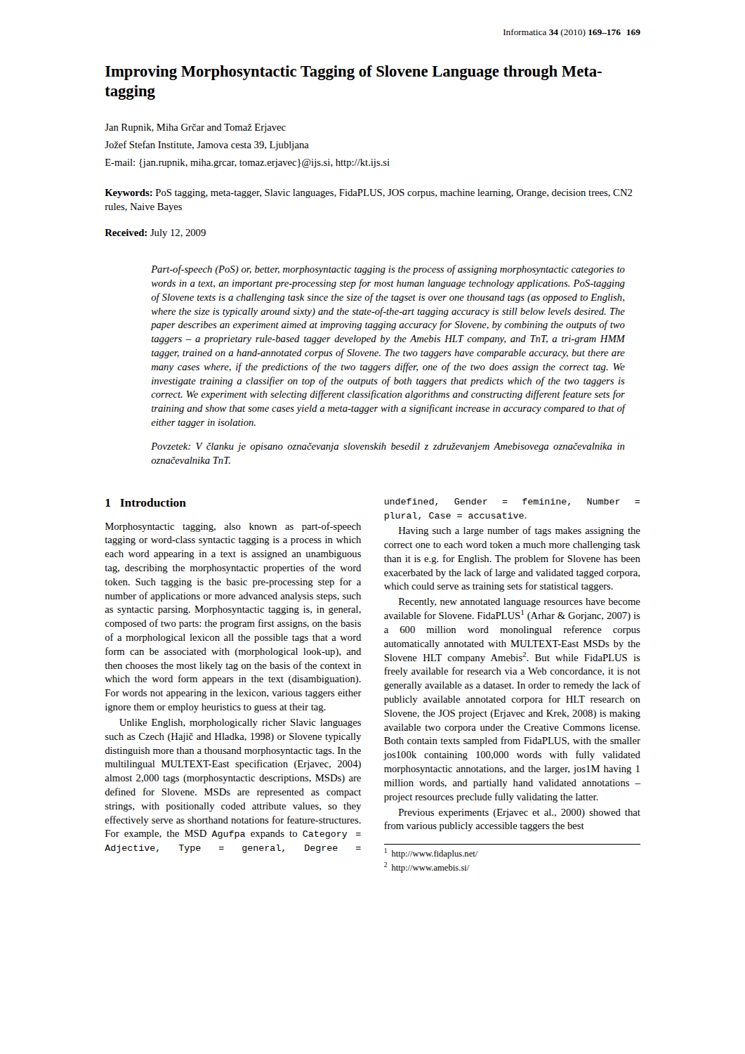Informatica 34 (2010) 169–176169
Improving Morphosyntactic Tagging of Slovene Language through Meta-tagging
Jan Rupnik, Miha Grčar and Tomaž Erjavec
Jožef Stefan Institute, Jamova cesta 39, Ljubljana
E-mail: {jan.rupnik, miha.grcar, tomaz.erjavec}@ijs.si, http://kt.ijs.si
Keywords: PoS tagging, meta-tagger, Slavic languages, FidaPLUS, JOS corpus, machine learning, Orange, decision trees, CN2 rules, Naive Bayes
Received: July 12, 2009
Part-of-speech (PoS) or, better, morphosyntactic tagging is the process of assigning morphosyntactic categories to words in a text, an important pre-processing step for most human language technology applications. PoS-tagging of Slovene texts is a challenging task since the size of the tagset is over one thousand tags (as opposed to English, where the size is typically around sixty) and the state-of-the-art tagging accuracy is still below levels desired. The paper describes an experiment aimed at improving tagging accuracy for Slovene, by combining the outputs of two taggers – a proprietary rule-based tagger developed by the Amebis HLT company, and TnT, a tri-gram HMM tagger, trained on a hand-annotated corpus of Slovene. The two taggers have comparable accuracy, but there are many cases where, if the predictions of the two taggers differ, one of the two does assign the correct tag. We investigate training a classifier on top of the outputs of both taggers that predicts which of the two taggers is correct. We experiment with selecting different classification algorithms and constructing different feature sets for training and show that some cases yield a meta-tagger with a significant increase in accuracy compared to that of either tagger in isolation.
Povzetek: V članku je opisano označevanja slovenskih besedil z združevanjem Amebisovega označevalnika in označevalnika TnT.
1 Introduction
Morphosyntactic tagging, also known as part-of-speech tagging or word-class syntactic tagging is a process in which each word appearing in a text is assigned an unambiguous tag, describing the morphosyntactic properties of the word token. Such tagging is the basic pre-processing step for a number of applications or more advanced analysis steps, such as syntactic parsing. Morphosyntactic tagging is, in general, composed of two parts: the program first assigns, on the basis of a morphological lexicon all the possible tags that a word form can be associated with (morphological look-up), and then chooses the most likely tag on the basis of the context in which the word form appears in the text (disambiguation). For words not appearing in the lexicon, various taggers either ignore them or employ heuristics to guess at their tag.
Unlike English, morphologically richer Slavic languages such as Czech (Hajič and Hladka, 1998) or Slovene typically distinguish more than a thousand morphosyntactic tags. In the multilingual MULTEXT-East specification (Erjavec, 2004) almost 2,000 tags (morphosyntactic descriptions, MSDs) are defined for Slovene. MSDs are represented as compact strings, with positionally coded attribute values, so they effectively serve as shorthand notations for feature-structures. For example, the MSD Agufpa expands to Category = Adjective, Type = general, Degree = undefined, Gender = feminine, Number = plural, Case = accusative.
Having such a large number of tags makes assigning the correct one to each word token a much more challenging task than it is e.g. for English. The problem for Slovene has been exacerbated by the lack of large and validated tagged corpora, which could serve as training sets for statistical taggers.
Recently, new annotated language resources have become available for Slovene. FidaPLUS1 (Arhar & Gorjanc, 2007) is a 600 million word monolingual reference corpus automatically annotated with MULTEXT-East MSDs by the Slovene HLT company Amebis2. But while FidaPLUS is freely available for research via a Web concordance, it is not generally available as a dataset. In order to remedy the lack of publicly available annotated corpora for HLT research on Slovene, the JOS project (Erjavec and Krek, 2008) is making available two corpora under the Creative Commons license. Both contain texts sampled from FidaPLUS, with the smaller jos100k containing 100,000 words with fully validated morphosyntactic annotations, and the larger, jos1M having 1 million words, and partially hand validated annotations – project resources preclude fully validating the latter.
Previous experiments (Erjavec et al., 2000) showed that from various publicly accessible taggers the best
1 http://www.fidaplus.net/
2 http://www.amebis.si/